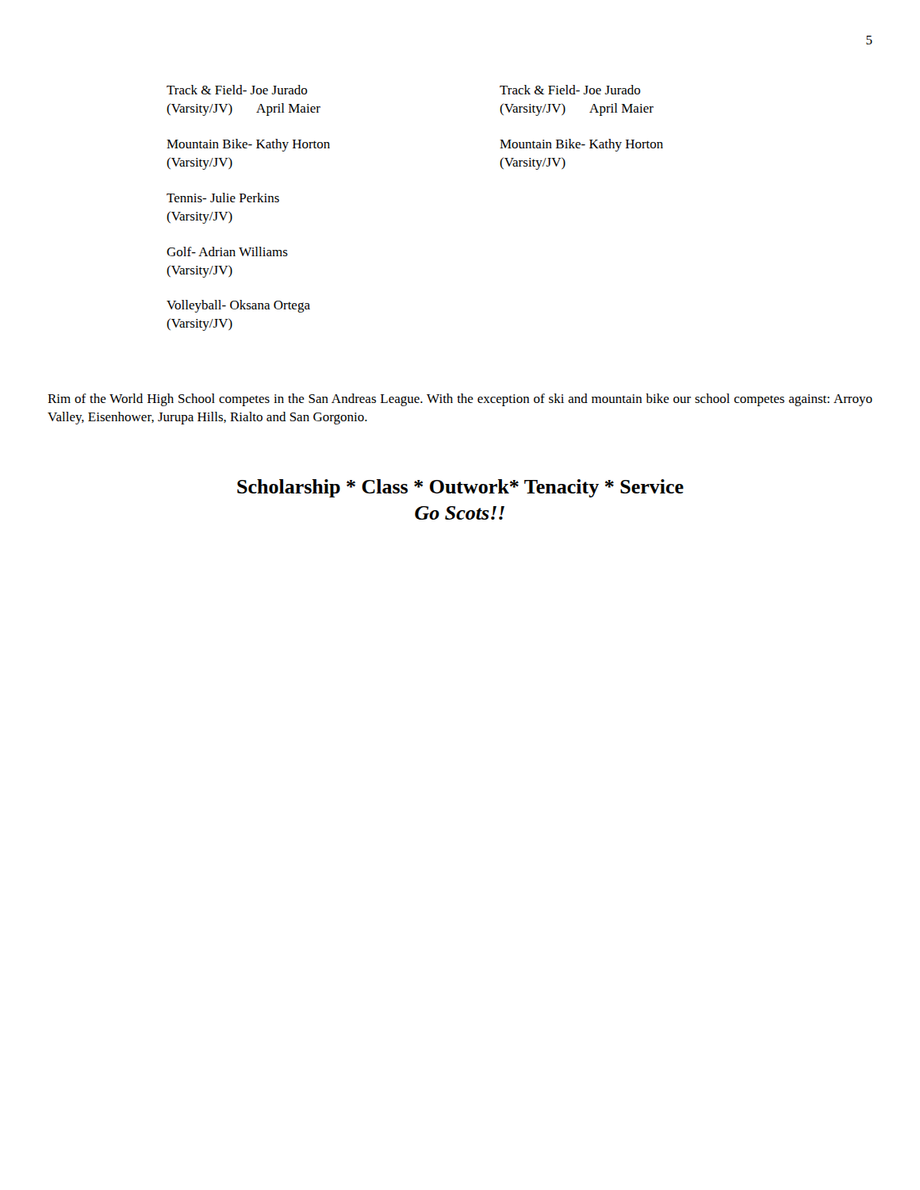5
Track & Field- Joe Jurado
(Varsity/JV)April Maier
Mountain Bike- Kathy Horton
(Varsity/JV)
Tennis- Julie Perkins
(Varsity/JV)
Golf- Adrian Williams
(Varsity/JV)
Volleyball- Oksana Ortega
(Varsity/JV)
Track & Field- Joe Jurado
(Varsity/JV)April Maier
Mountain Bike- Kathy Horton
(Varsity/JV)
Rim of the World High School competes in the San Andreas League. With the exception of ski and mountain bike our school competes against: Arroyo Valley, Eisenhower, Jurupa Hills, Rialto and San Gorgonio.
Scholarship * Class * Outwork* Tenacity * Service Go Scots!!